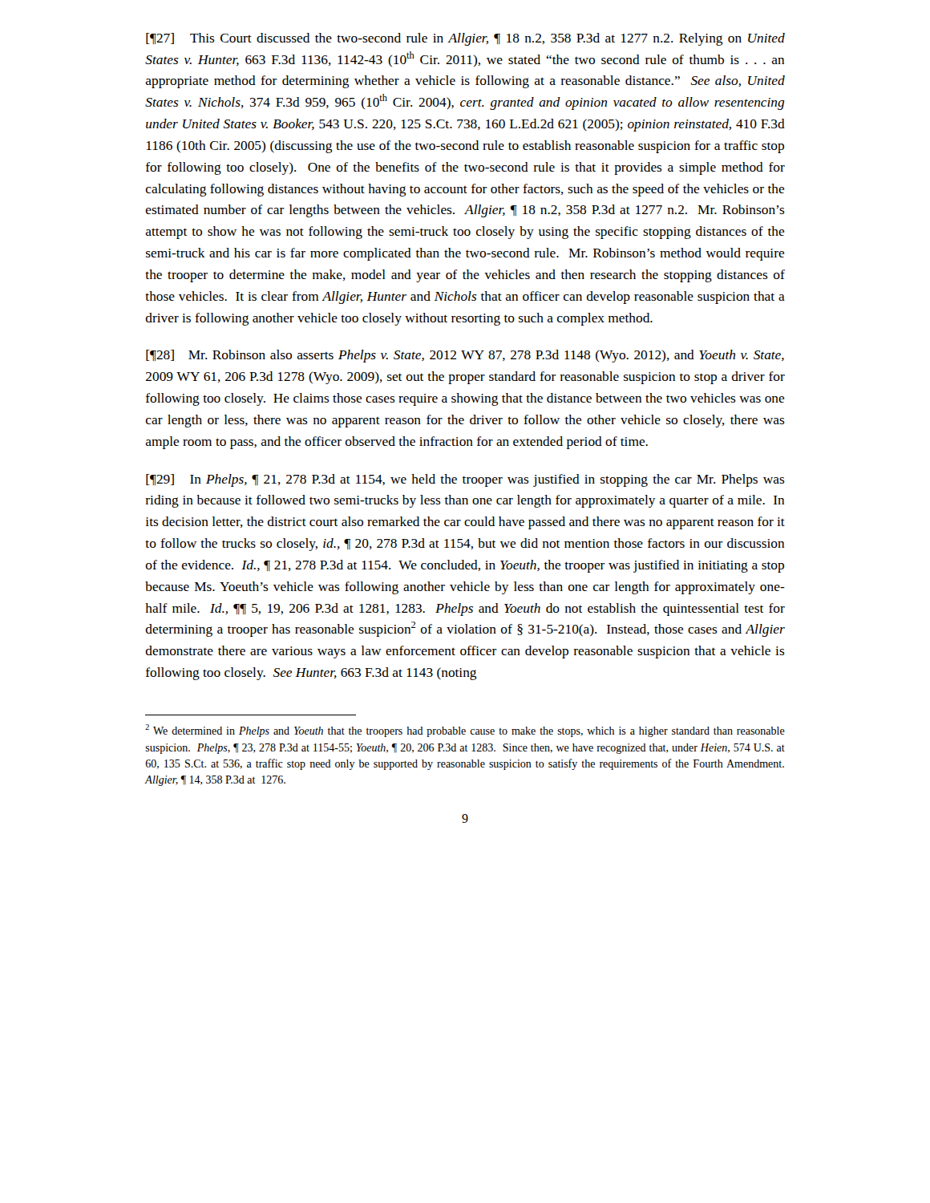[¶27] This Court discussed the two-second rule in Allgier, ¶ 18 n.2, 358 P.3d at 1277 n.2. Relying on United States v. Hunter, 663 F.3d 1136, 1142-43 (10th Cir. 2011), we stated “the two second rule of thumb is . . . an appropriate method for determining whether a vehicle is following at a reasonable distance.” See also, United States v. Nichols, 374 F.3d 959, 965 (10th Cir. 2004), cert. granted and opinion vacated to allow resentencing under United States v. Booker, 543 U.S. 220, 125 S.Ct. 738, 160 L.Ed.2d 621 (2005); opinion reinstated, 410 F.3d 1186 (10th Cir. 2005) (discussing the use of the two-second rule to establish reasonable suspicion for a traffic stop for following too closely). One of the benefits of the two-second rule is that it provides a simple method for calculating following distances without having to account for other factors, such as the speed of the vehicles or the estimated number of car lengths between the vehicles. Allgier, ¶ 18 n.2, 358 P.3d at 1277 n.2. Mr. Robinson’s attempt to show he was not following the semi-truck too closely by using the specific stopping distances of the semi-truck and his car is far more complicated than the two-second rule. Mr. Robinson’s method would require the trooper to determine the make, model and year of the vehicles and then research the stopping distances of those vehicles. It is clear from Allgier, Hunter and Nichols that an officer can develop reasonable suspicion that a driver is following another vehicle too closely without resorting to such a complex method.
[¶28] Mr. Robinson also asserts Phelps v. State, 2012 WY 87, 278 P.3d 1148 (Wyo. 2012), and Yoeuth v. State, 2009 WY 61, 206 P.3d 1278 (Wyo. 2009), set out the proper standard for reasonable suspicion to stop a driver for following too closely. He claims those cases require a showing that the distance between the two vehicles was one car length or less, there was no apparent reason for the driver to follow the other vehicle so closely, there was ample room to pass, and the officer observed the infraction for an extended period of time.
[¶29] In Phelps, ¶ 21, 278 P.3d at 1154, we held the trooper was justified in stopping the car Mr. Phelps was riding in because it followed two semi-trucks by less than one car length for approximately a quarter of a mile. In its decision letter, the district court also remarked the car could have passed and there was no apparent reason for it to follow the trucks so closely, id., ¶ 20, 278 P.3d at 1154, but we did not mention those factors in our discussion of the evidence. Id., ¶ 21, 278 P.3d at 1154. We concluded, in Yoeuth, the trooper was justified in initiating a stop because Ms. Yoeuth’s vehicle was following another vehicle by less than one car length for approximately one-half mile. Id., ¶¶ 5, 19, 206 P.3d at 1281, 1283. Phelps and Yoeuth do not establish the quintessential test for determining a trooper has reasonable suspicion2 of a violation of § 31-5-210(a). Instead, those cases and Allgier demonstrate there are various ways a law enforcement officer can develop reasonable suspicion that a vehicle is following too closely. See Hunter, 663 F.3d at 1143 (noting
2 We determined in Phelps and Yoeuth that the troopers had probable cause to make the stops, which is a higher standard than reasonable suspicion. Phelps, ¶ 23, 278 P.3d at 1154-55; Yoeuth, ¶ 20, 206 P.3d at 1283. Since then, we have recognized that, under Heien, 574 U.S. at 60, 135 S.Ct. at 536, a traffic stop need only be supported by reasonable suspicion to satisfy the requirements of the Fourth Amendment. Allgier, ¶ 14, 358 P.3d at 1276.
9